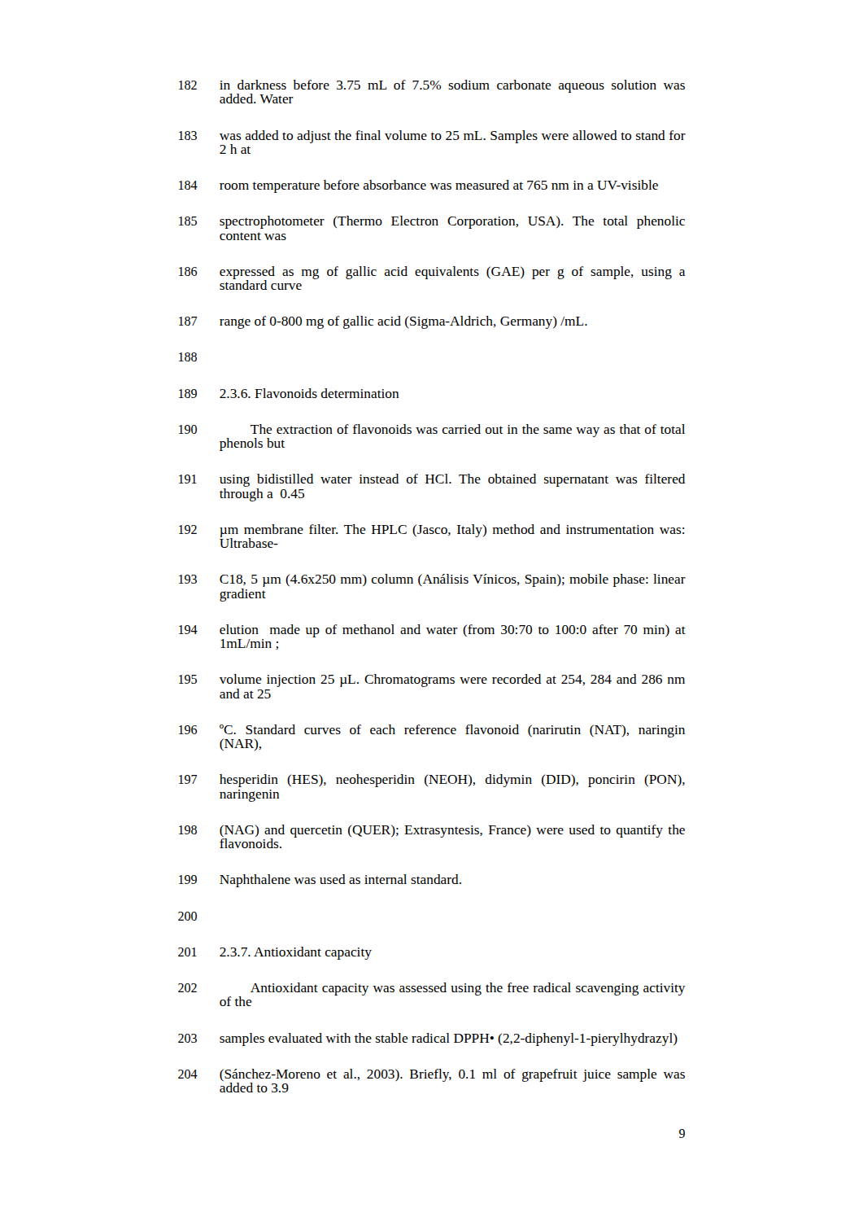182
in darkness before 3.75 mL of 7.5% sodium carbonate aqueous solution was added. Water
183
was added to adjust the final volume to 25 mL. Samples were allowed to stand for 2 h at
184
room temperature before absorbance was measured at 765 nm in a UV-visible
185
spectrophotometer (Thermo Electron Corporation, USA). The total phenolic content was
186
expressed as mg of gallic acid equivalents (GAE) per g of sample, using a standard curve
187
range of 0-800 mg of gallic acid (Sigma-Aldrich, Germany) /mL.
188
189
2.3.6. Flavonoids determination
190
The extraction of flavonoids was carried out in the same way as that of total phenols but
191
using bidistilled water instead of HCl. The obtained supernatant was filtered through a 0.45
192
µm membrane filter. The HPLC (Jasco, Italy) method and instrumentation was: Ultrabase-
193
C18, 5 µm (4.6x250 mm) column (Análisis Vínicos, Spain); mobile phase: linear gradient
194
elution made up of methanol and water (from 30:70 to 100:0 after 70 min) at 1mL/min ;
195
volume injection 25 µL. Chromatograms were recorded at 254, 284 and 286 nm and at 25
196
ºC. Standard curves of each reference flavonoid (narirutin (NAT), naringin (NAR),
197
hesperidin (HES), neohesperidin (NEOH), didymin (DID), poncirin (PON), naringenin
198
(NAG) and quercetin (QUER); Extrasyntesis, France) were used to quantify the flavonoids.
199
Naphthalene was used as internal standard.
200
201
2.3.7. Antioxidant capacity
202
Antioxidant capacity was assessed using the free radical scavenging activity of the
203
samples evaluated with the stable radical DPPH• (2,2-diphenyl-1-pierylhydrazyl)
204
(Sánchez-Moreno et al., 2003). Briefly, 0.1 ml of grapefruit juice sample was added to 3.9
9